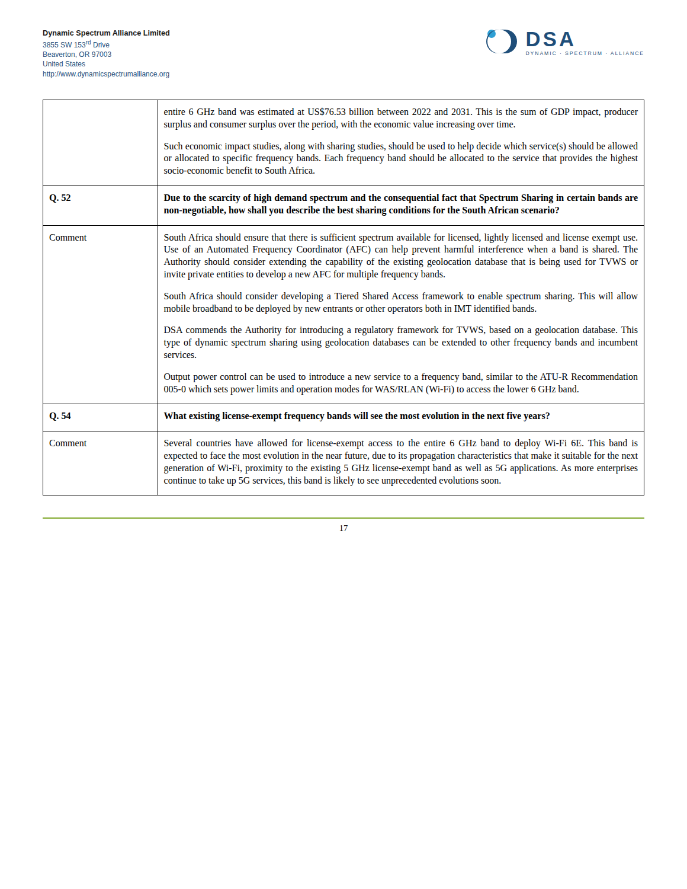Dynamic Spectrum Alliance Limited
3855 SW 153rd Drive
Beaverton, OR 97003
United States
http://www.dynamicspectrumalliance.org
DSA
DYNAMIC · SPECTRUM · ALLIANCE
| | entire 6 GHz band was estimated at US$76.53 billion between 2022 and 2031. This is the sum of GDP impact, producer surplus and consumer surplus over the period, with the economic value increasing over time. Such economic impact studies, along with sharing studies, should be used to help decide which service(s) should be allowed or allocated to specific frequency bands. Each frequency band should be allocated to the service that provides the highest socio-economic benefit to South Africa. |
| Q. 52 | Due to the scarcity of high demand spectrum and the consequential fact that Spectrum Sharing in certain bands are non-negotiable, how shall you describe the best sharing conditions for the South African scenario? |
| Comment | South Africa should ensure that there is sufficient spectrum available for licensed, lightly licensed and license exempt use. Use of an Automated Frequency Coordinator (AFC) can help prevent harmful interference when a band is shared. The Authority should consider extending the capability of the existing geolocation database that is being used for TVWS or invite private entities to develop a new AFC for multiple frequency bands. South Africa should consider developing a Tiered Shared Access framework to enable spectrum sharing. This will allow mobile broadband to be deployed by new entrants or other operators both in IMT identified bands. DSA commends the Authority for introducing a regulatory framework for TVWS, based on a geolocation database. This type of dynamic spectrum sharing using geolocation databases can be extended to other frequency bands and incumbent services. Output power control can be used to introduce a new service to a frequency band, similar to the ATU-R Recommendation 005-0 which sets power limits and operation modes for WAS/RLAN (Wi-Fi) to access the lower 6 GHz band. |
| Q. 54 | What existing license-exempt frequency bands will see the most evolution in the next five years? |
| Comment | Several countries have allowed for license-exempt access to the entire 6 GHz band to deploy Wi-Fi 6E. This band is expected to face the most evolution in the near future, due to its propagation characteristics that make it suitable for the next generation of Wi-Fi, proximity to the existing 5 GHz license-exempt band as well as 5G applications. As more enterprises continue to take up 5G services, this band is likely to see unprecedented evolutions soon. |
17